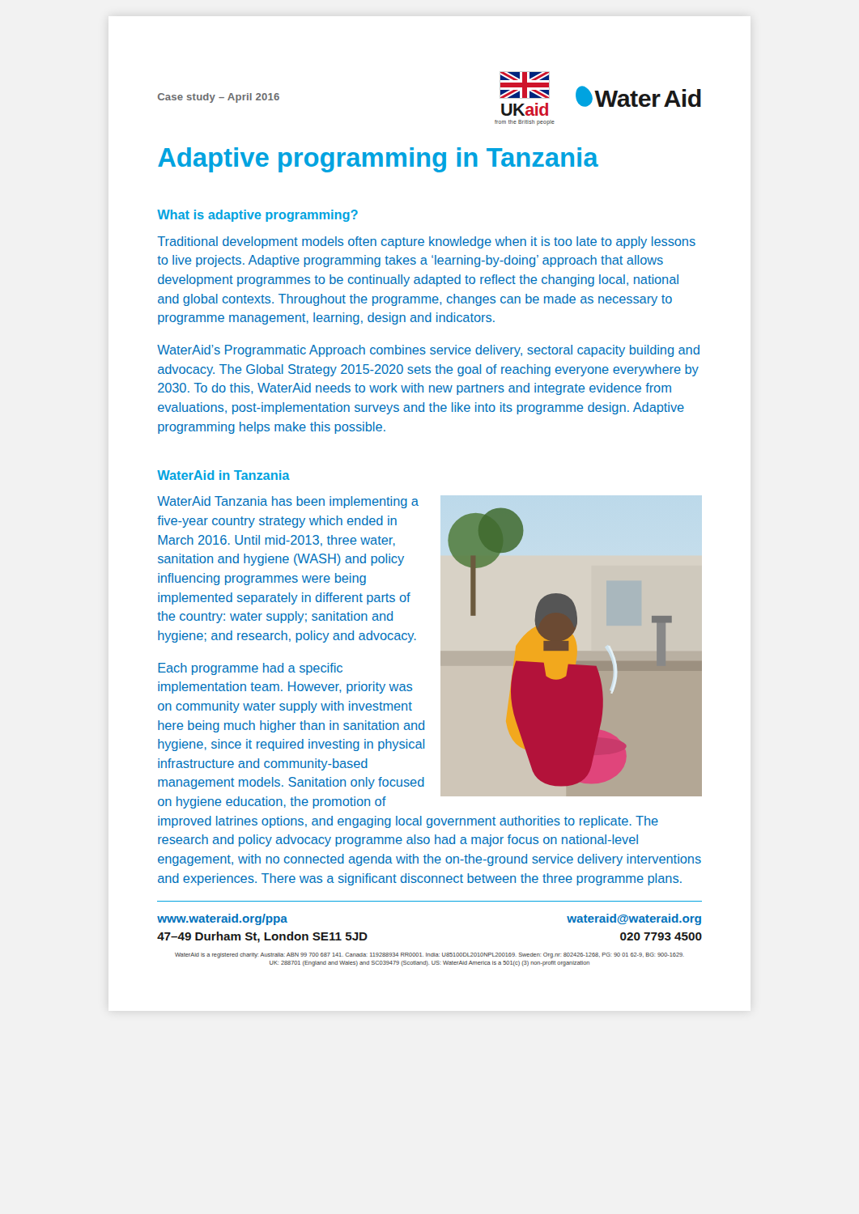Case study – April 2016
UK aid
from the British people
Water Aid
Adaptive programming in Tanzania
What is adaptive programming?
Traditional development models often capture knowledge when it is too late to apply lessons to live projects. Adaptive programming takes a ‘learning-by-doing’ approach that allows development programmes to be continually adapted to reflect the changing local, national and global contexts. Throughout the programme, changes can be made as necessary to programme management, learning, design and indicators.
WaterAid’s Programmatic Approach combines service delivery, sectoral capacity building and advocacy. The Global Strategy 2015-2020 sets the goal of reaching everyone everywhere by 2030. To do this, WaterAid needs to work with new partners and integrate evidence from evaluations, post-implementation surveys and the like into its programme design. Adaptive programming helps make this possible.
WaterAid in Tanzania
WaterAid Tanzania has been implementing a five-year country strategy which ended in March 2016. Until mid-2013, three water, sanitation and hygiene (WASH) and policy influencing programmes were being implemented separately in different parts of the country: water supply; sanitation and hygiene; and research, policy and advocacy.
Each programme had a specific implementation team. However, priority was on community water supply with investment here being much higher than in sanitation and hygiene, since it required investing in physical infrastructure and community-based management models. Sanitation only focused on hygiene education, the promotion of improved latrines options, and engaging local government authorities to replicate. The research and policy advocacy programme also had a major focus on national-level engagement, with no connected agenda with the on-the-ground service delivery interventions and experiences. There was a significant disconnect between the three programme plans.
www.wateraid.org/ppa
wateraid@wateraid.org
47–49 Durham St, London SE11 5JD
020 7793 4500
WaterAid is a registered charity: Australia: ABN 99 700 687 141. Canada: 119288934 RR0001. India: U85100DL2010NPL200169. Sweden: Org.nr: 802426-1268, PG: 90 01 62-9, BG: 900-1629.
UK: 288701 (England and Wales) and SC039479 (Scotland). US: WaterAid America is a 501(c) (3) non-profit organization